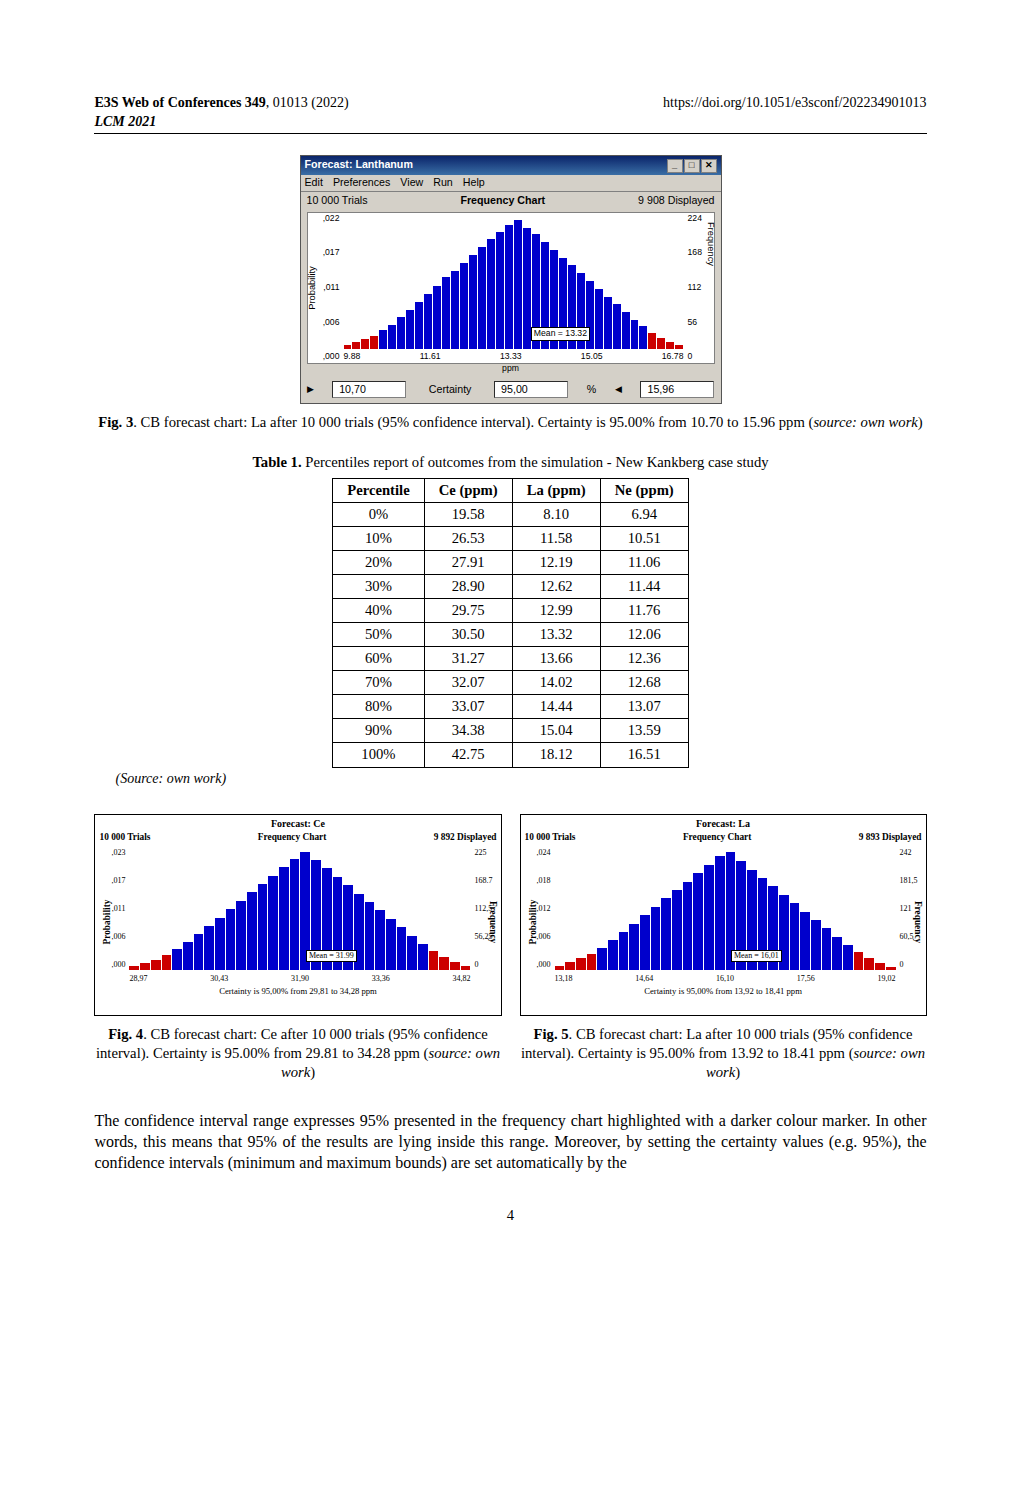E3S Web of Conferences 349, 01013 (2022)
LCM 2021
https://doi.org/10.1051/e3sconf/202234901013
Forecast: Lanthanum _□✕
Edit Preferences View Run Help
10 000 Trials Frequency Chart 9 908 Displayed
Probability
,022 ,017 ,011 ,006 ,000
224 168 112 56 0
Frequency
Mean = 13.32
9.88 11.61 13.33 15.05 16.78
ppm
▶ 10,70 Certainty 95,00 % ◀ 15,96
Fig. 3. CB forecast chart: La after 10 000 trials (95% confidence interval). Certainty is 95.00% from 10.70 to 15.96 ppm (source: own work)
Table 1. Percentiles report of outcomes from the simulation - New Kankberg case study
| Percentile | Ce (ppm) | La (ppm) | Ne (ppm) |
| --- | --- | --- | --- |
| 0% | 19.58 | 8.10 | 6.94 |
| 10% | 26.53 | 11.58 | 10.51 |
| 20% | 27.91 | 12.19 | 11.06 |
| 30% | 28.90 | 12.62 | 11.44 |
| 40% | 29.75 | 12.99 | 11.76 |
| 50% | 30.50 | 13.32 | 12.06 |
| 60% | 31.27 | 13.66 | 12.36 |
| 70% | 32.07 | 14.02 | 12.68 |
| 80% | 33.07 | 14.44 | 13.07 |
| 90% | 34.38 | 15.04 | 13.59 |
| 100% | 42.75 | 18.12 | 16.51 |
(Source: own work)
Forecast: Ce
10 000 Trials Frequency Chart 9 892 Displayed
Probability
,023 ,017 ,011 ,006 ,000
225 168.7 112,5 56,25 0
Frequency
Mean = 31.99
28,97 30,43 31,90 33,36 34,82
Certainty is 95,00% from 29,81 to 34,28 ppm
Fig. 4. CB forecast chart: Ce after 10 000 trials (95% confidence interval). Certainty is 95.00% from 29.81 to 34.28 ppm (source: own work)
Forecast: La
10 000 Trials Frequency Chart 9 893 Displayed
Probability
,024 ,018 ,012 ,006 ,000
242 181,5 121 60,5 0
Frequency
Mean = 16,01
13,18 14,64 16,10 17,56 19,02
Certainty is 95,00% from 13,92 to 18,41 ppm
Fig. 5. CB forecast chart: La after 10 000 trials (95% confidence interval). Certainty is 95.00% from 13.92 to 18.41 ppm (source: own work)
The confidence interval range expresses 95% presented in the frequency chart highlighted with a darker colour marker. In other words, this means that 95% of the results are lying inside this range. Moreover, by setting the certainty values (e.g. 95%), the confidence intervals (minimum and maximum bounds) are set automatically by the
4